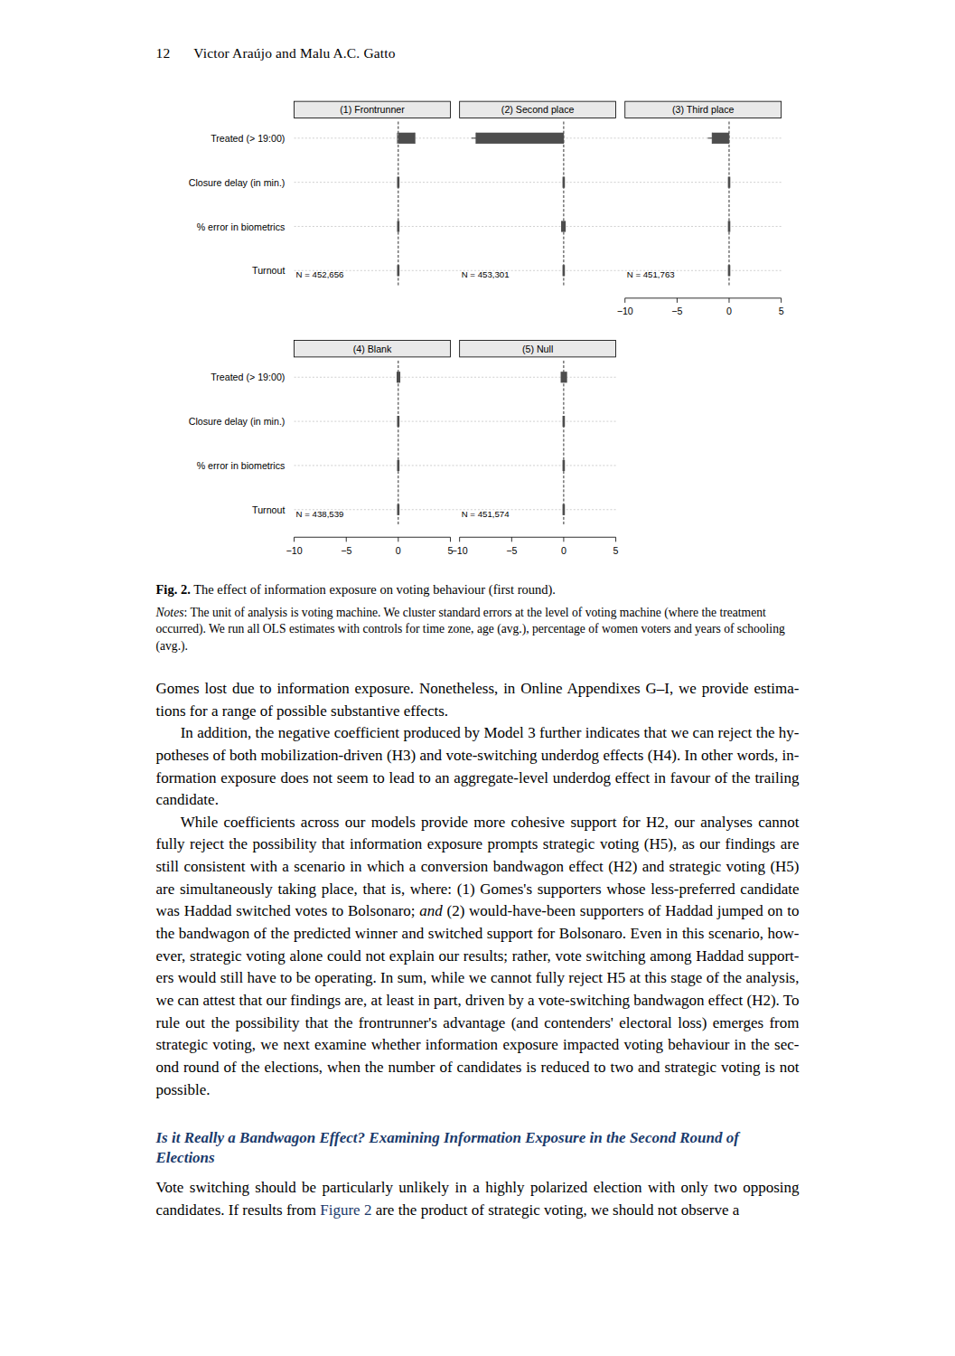12 Victor Araújo and Malu A.C. Gatto
(1) Frontrunner (2) Second place (3) Third place Treated (> 19:00) Closure delay (in min.) % error in biometrics Turnout N = 452,656 N = 453,301 N = 451,763 −10 −5 0 5 (4) Blank (5) Null Treated (> 19:00) Closure delay (in min.) % error in biometrics Turnout N = 438,539 N = 451,574 −10 −5 0 5 −10 −5 0 5
Fig. 2. The effect of information exposure on voting behaviour (first round). Notes: The unit of analysis is voting machine. We cluster standard errors at the level of voting machine (where the treatment occurred). We run all OLS estimates with controls for time zone, age (avg.), percentage of women voters and years of schooling (avg.).
Gomes lost due to information exposure. Nonetheless, in Online Appendixes G–I, we provide estimations for a range of possible substantive effects.
In addition, the negative coefficient produced by Model 3 further indicates that we can reject the hypotheses of both mobilization-driven (H3) and vote-switching underdog effects (H4). In other words, information exposure does not seem to lead to an aggregate-level underdog effect in favour of the trailing candidate.
While coefficients across our models provide more cohesive support for H2, our analyses cannot fully reject the possibility that information exposure prompts strategic voting (H5), as our findings are still consistent with a scenario in which a conversion bandwagon effect (H2) and strategic voting (H5) are simultaneously taking place, that is, where: (1) Gomes's supporters whose less-preferred candidate was Haddad switched votes to Bolsonaro; and (2) would-have-been supporters of Haddad jumped on to the bandwagon of the predicted winner and switched support for Bolsonaro. Even in this scenario, however, strategic voting alone could not explain our results; rather, vote switching among Haddad supporters would still have to be operating. In sum, while we cannot fully reject H5 at this stage of the analysis, we can attest that our findings are, at least in part, driven by a vote-switching bandwagon effect (H2). To rule out the possibility that the frontrunner's advantage (and contenders' electoral loss) emerges from strategic voting, we next examine whether information exposure impacted voting behaviour in the second round of the elections, when the number of candidates is reduced to two and strategic voting is not possible.
Is it Really a Bandwagon Effect? Examining Information Exposure in the Second Round of Elections
Vote switching should be particularly unlikely in a highly polarized election with only two opposing candidates. If results from Figure 2 are the product of strategic voting, we should not observe a